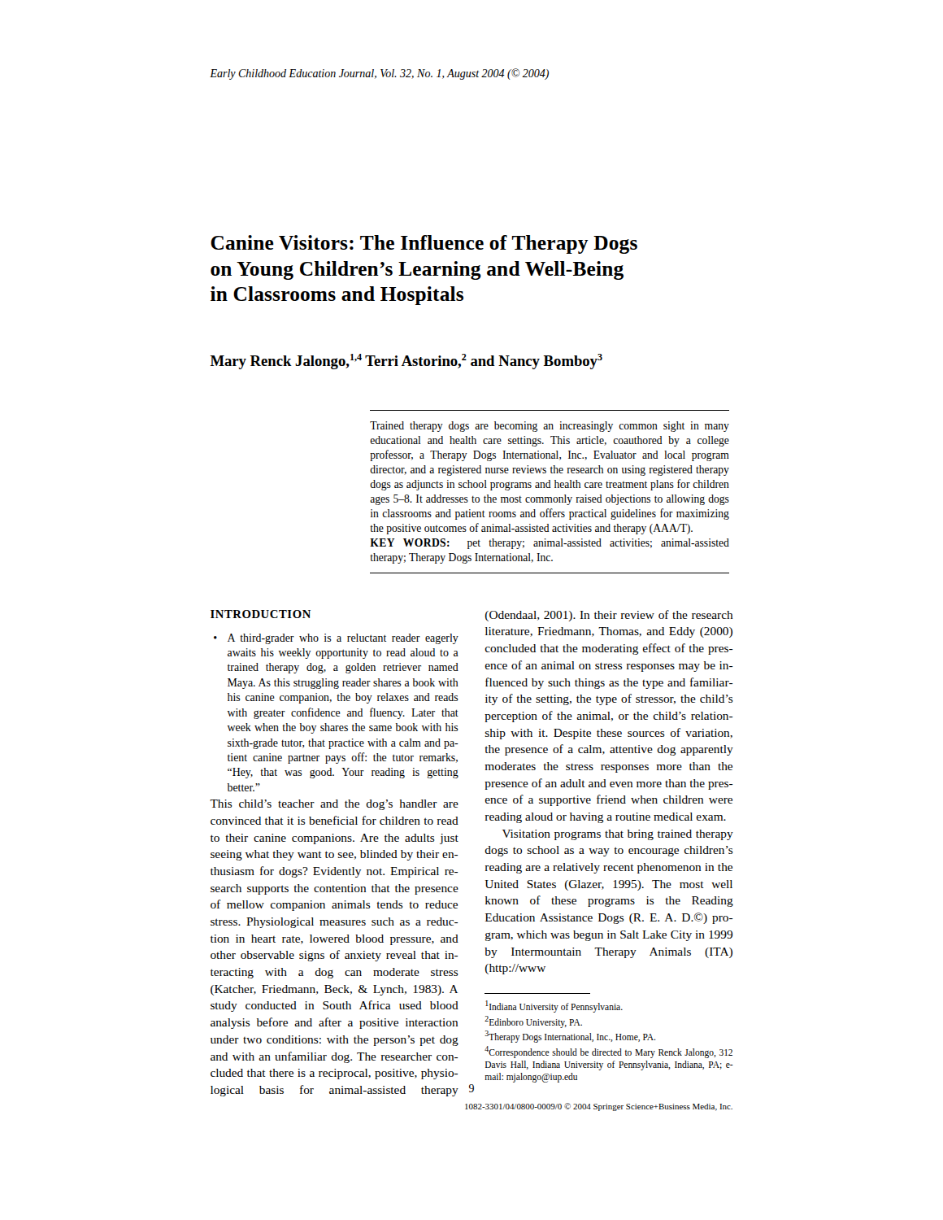Early Childhood Education Journal, Vol. 32, No. 1, August 2004 (© 2004)
Canine Visitors: The Influence of Therapy Dogs
on Young Children’s Learning and Well-Being
in Classrooms and Hospitals
Mary Renck Jalongo,1,4 Terri Astorino,2 and Nancy Bomboy3
Trained therapy dogs are becoming an increasingly common sight in many educational and health care settings. This article, coauthored by a college professor, a Therapy Dogs International, Inc., Evaluator and local program director, and a registered nurse reviews the research on using registered therapy dogs as adjuncts in school programs and health care treatment plans for children ages 5–8. It addresses to the most commonly raised objections to allowing dogs in classrooms and patient rooms and offers practical guidelines for maximizing the positive outcomes of animal-assisted activities and therapy (AAA/T).
KEY WORDS: pet therapy; animal-assisted activities; animal-assisted therapy; Therapy Dogs International, Inc.
INTRODUCTION
A third-grader who is a reluctant reader eagerly awaits his weekly opportunity to read aloud to a trained therapy dog, a golden retriever named Maya. As this struggling reader shares a book with his canine companion, the boy relaxes and reads with greater confidence and fluency. Later that week when the boy shares the same book with his sixth-grade tutor, that practice with a calm and patient canine partner pays off: the tutor remarks, “Hey, that was good. Your reading is getting better.”
This child’s teacher and the dog’s handler are convinced that it is beneficial for children to read to their canine companions. Are the adults just seeing what they want to see, blinded by their enthusiasm for dogs? Evidently not. Empirical research supports the contention that the presence of mellow companion animals tends to reduce stress. Physiological measures such as a reduction in heart rate, lowered blood pressure, and other observable signs of anxiety reveal that interacting with a dog can moderate stress (Katcher, Friedmann, Beck, & Lynch, 1983). A study conducted in South Africa used blood analysis before and after a positive interaction under two conditions: with the person’s pet dog and with an unfamiliar dog. The researcher concluded that there is a reciprocal, positive, physiological basis for animal-assisted therapy (Odendaal, 2001). In their review of the research literature, Friedmann, Thomas, and Eddy (2000) concluded that the moderating effect of the presence of an animal on stress responses may be influenced by such things as the type and familiarity of the setting, the type of stressor, the child’s perception of the animal, or the child’s relationship with it. Despite these sources of variation, the presence of a calm, attentive dog apparently moderates the stress responses more than the presence of an adult and even more than the presence of a supportive friend when children were reading aloud or having a routine medical exam.
Visitation programs that bring trained therapy dogs to school as a way to encourage children’s reading are a relatively recent phenomenon in the United States (Glazer, 1995). The most well known of these programs is the Reading Education Assistance Dogs (R. E. A. D.©) program, which was begun in Salt Lake City in 1999 by Intermountain Therapy Animals (ITA) (http://www
1Indiana University of Pennsylvania.
2Edinboro University, PA.
3Therapy Dogs International, Inc., Home, PA.
4Correspondence should be directed to Mary Renck Jalongo, 312 Davis Hall, Indiana University of Pennsylvania, Indiana, PA; e-mail: mjalongo@iup.edu
9
1082-3301/04/0800-0009/0 © 2004 Springer Science+Business Media, Inc.